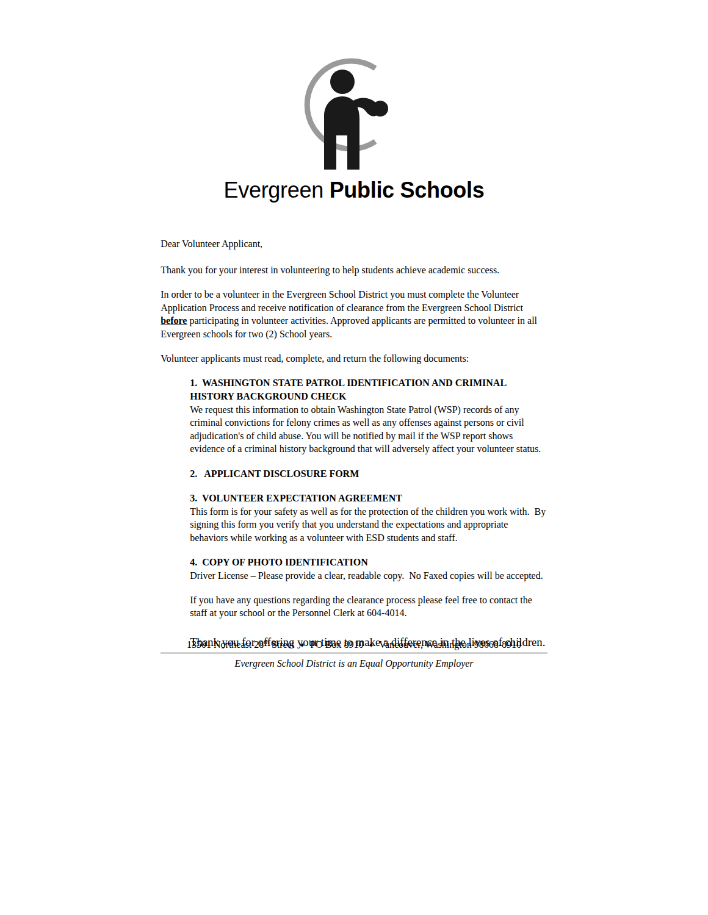Evergreen Public Schools
Dear Volunteer Applicant,
Thank you for your interest in volunteering to help students achieve academic success.
In order to be a volunteer in the Evergreen School District you must complete the Volunteer Application Process and receive notification of clearance from the Evergreen School District before participating in volunteer activities. Approved applicants are permitted to volunteer in all Evergreen schools for two (2) School years.
Volunteer applicants must read, complete, and return the following documents:
1. WASHINGTON STATE PATROL IDENTIFICATION AND CRIMINAL HISTORY BACKGROUND CHECK
We request this information to obtain Washington State Patrol (WSP) records of any criminal convictions for felony crimes as well as any offenses against persons or civil adjudication's of child abuse. You will be notified by mail if the WSP report shows evidence of a criminal history background that will adversely affect your volunteer status.
2. APPLICANT DISCLOSURE FORM
3. VOLUNTEER EXPECTATION AGREEMENT
This form is for your safety as well as for the protection of the children you work with. By signing this form you verify that you understand the expectations and appropriate behaviors while working as a volunteer with ESD students and staff.
4. COPY OF PHOTO IDENTIFICATION
Driver License – Please provide a clear, readable copy. No Faxed copies will be accepted.
If you have any questions regarding the clearance process please feel free to contact the staff at your school or the Personnel Clerk at 604-4014.
Thank you for offering your time to make a difference in the lives of children.
13501 Northeast 28th Street ✦ PO Box 8910 ✦ Vancouver, Washington 98668-8910
Evergreen School District is an Equal Opportunity Employer